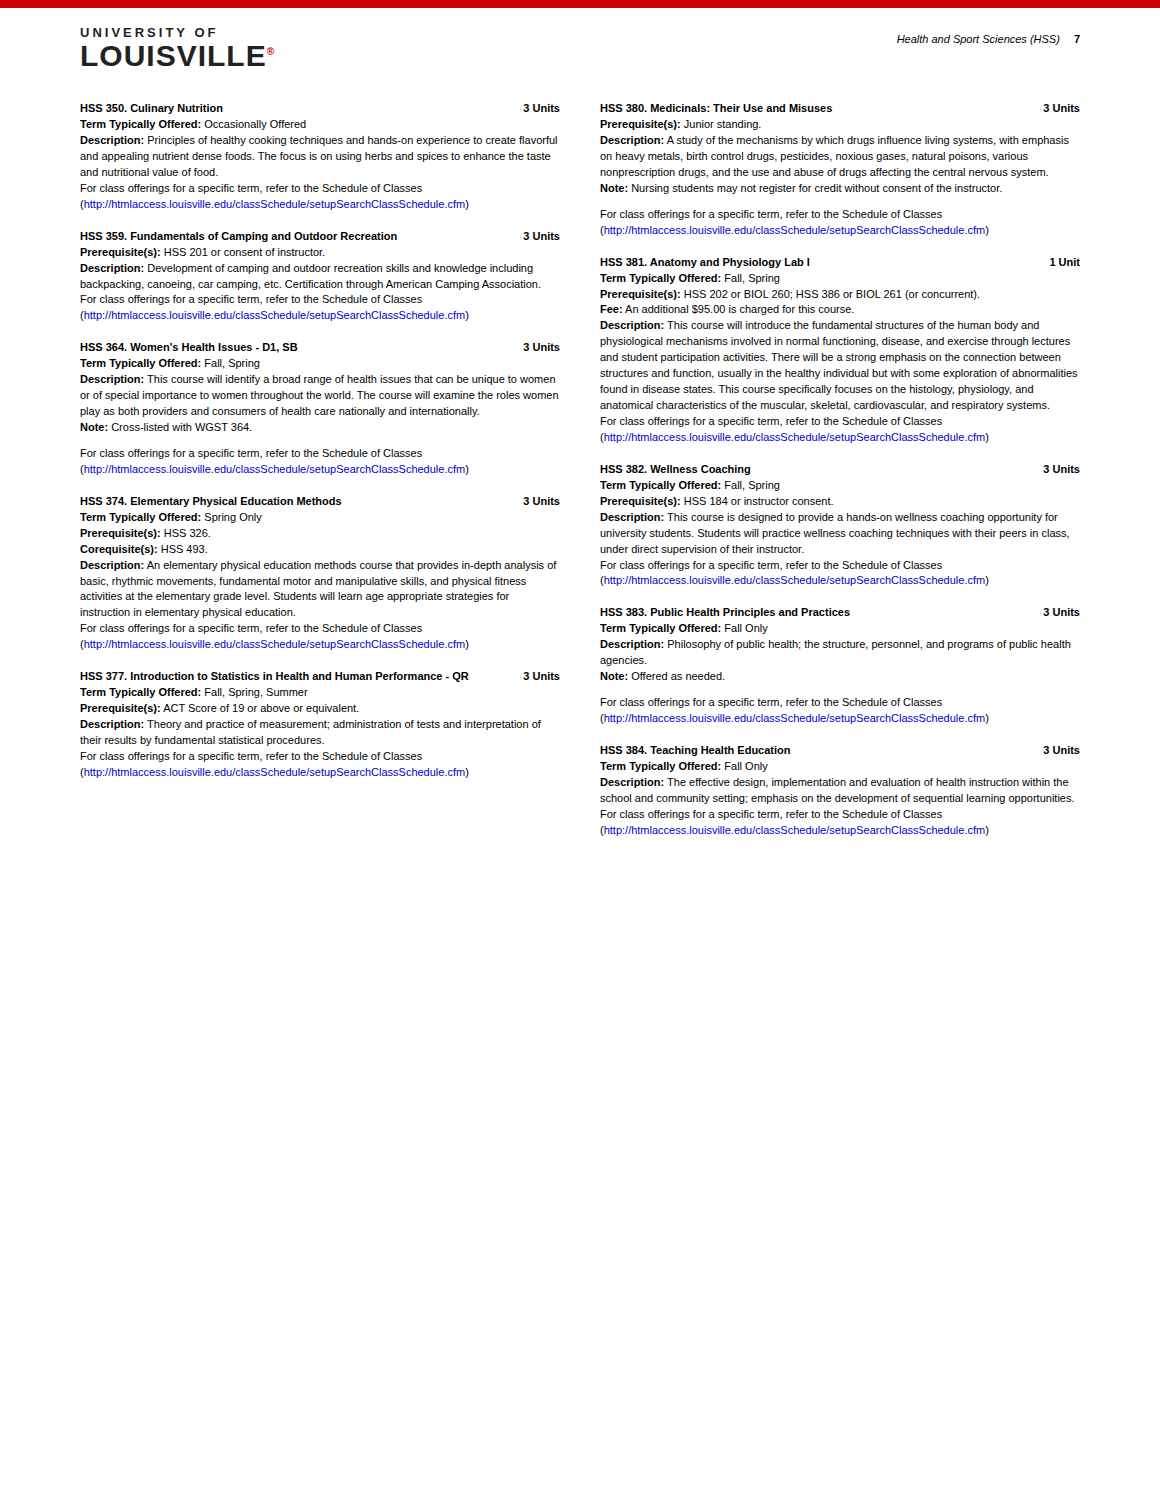UNIVERSITY OF
LOUISVILLE®
Health and Sport Sciences (HSS)7
HSS 350. Culinary Nutrition 3 Units
Term Typically Offered: Occasionally Offered
Description: Principles of healthy cooking techniques and hands-on experience to create flavorful and appealing nutrient dense foods. The focus is on using herbs and spices to enhance the taste and nutritional value of food.
For class offerings for a specific term, refer to the Schedule of Classes (http://htmlaccess.louisville.edu/classSchedule/setupSearchClassSchedule.cfm)
HSS 359. Fundamentals of Camping and Outdoor Recreation 3 Units
Prerequisite(s): HSS 201 or consent of instructor.
Description: Development of camping and outdoor recreation skills and knowledge including backpacking, canoeing, car camping, etc. Certification through American Camping Association.
For class offerings for a specific term, refer to the Schedule of Classes (http://htmlaccess.louisville.edu/classSchedule/setupSearchClassSchedule.cfm)
HSS 364. Women's Health Issues - D1, SB 3 Units
Term Typically Offered: Fall, Spring
Description: This course will identify a broad range of health issues that can be unique to women or of special importance to women throughout the world. The course will examine the roles women play as both providers and consumers of health care nationally and internationally.
Note: Cross-listed with WGST 364.
For class offerings for a specific term, refer to the Schedule of Classes (http://htmlaccess.louisville.edu/classSchedule/setupSearchClassSchedule.cfm)
HSS 374. Elementary Physical Education Methods 3 Units
Term Typically Offered: Spring Only
Prerequisite(s): HSS 326.
Corequisite(s): HSS 493.
Description: An elementary physical education methods course that provides in-depth analysis of basic, rhythmic movements, fundamental motor and manipulative skills, and physical fitness activities at the elementary grade level. Students will learn age appropriate strategies for instruction in elementary physical education.
For class offerings for a specific term, refer to the Schedule of Classes (http://htmlaccess.louisville.edu/classSchedule/setupSearchClassSchedule.cfm)
HSS 377. Introduction to Statistics in Health and Human Performance - QR 3 Units
Term Typically Offered: Fall, Spring, Summer
Prerequisite(s): ACT Score of 19 or above or equivalent.
Description: Theory and practice of measurement; administration of tests and interpretation of their results by fundamental statistical procedures.
For class offerings for a specific term, refer to the Schedule of Classes (http://htmlaccess.louisville.edu/classSchedule/setupSearchClassSchedule.cfm)
HSS 380. Medicinals: Their Use and Misuses 3 Units
Prerequisite(s): Junior standing.
Description: A study of the mechanisms by which drugs influence living systems, with emphasis on heavy metals, birth control drugs, pesticides, noxious gases, natural poisons, various nonprescription drugs, and the use and abuse of drugs affecting the central nervous system.
Note: Nursing students may not register for credit without consent of the instructor.
For class offerings for a specific term, refer to the Schedule of Classes (http://htmlaccess.louisville.edu/classSchedule/setupSearchClassSchedule.cfm)
HSS 381. Anatomy and Physiology Lab I 1 Unit
Term Typically Offered: Fall, Spring
Prerequisite(s): HSS 202 or BIOL 260; HSS 386 or BIOL 261 (or concurrent).
Fee: An additional $95.00 is charged for this course.
Description: This course will introduce the fundamental structures of the human body and physiological mechanisms involved in normal functioning, disease, and exercise through lectures and student participation activities. There will be a strong emphasis on the connection between structures and function, usually in the healthy individual but with some exploration of abnormalities found in disease states. This course specifically focuses on the histology, physiology, and anatomical characteristics of the muscular, skeletal, cardiovascular, and respiratory systems.
For class offerings for a specific term, refer to the Schedule of Classes (http://htmlaccess.louisville.edu/classSchedule/setupSearchClassSchedule.cfm)
HSS 382. Wellness Coaching 3 Units
Term Typically Offered: Fall, Spring
Prerequisite(s): HSS 184 or instructor consent.
Description: This course is designed to provide a hands-on wellness coaching opportunity for university students. Students will practice wellness coaching techniques with their peers in class, under direct supervision of their instructor.
For class offerings for a specific term, refer to the Schedule of Classes (http://htmlaccess.louisville.edu/classSchedule/setupSearchClassSchedule.cfm)
HSS 383. Public Health Principles and Practices 3 Units
Term Typically Offered: Fall Only
Description: Philosophy of public health; the structure, personnel, and programs of public health agencies.
Note: Offered as needed.
For class offerings for a specific term, refer to the Schedule of Classes (http://htmlaccess.louisville.edu/classSchedule/setupSearchClassSchedule.cfm)
HSS 384. Teaching Health Education 3 Units
Term Typically Offered: Fall Only
Description: The effective design, implementation and evaluation of health instruction within the school and community setting; emphasis on the development of sequential learning opportunities.
For class offerings for a specific term, refer to the Schedule of Classes (http://htmlaccess.louisville.edu/classSchedule/setupSearchClassSchedule.cfm)